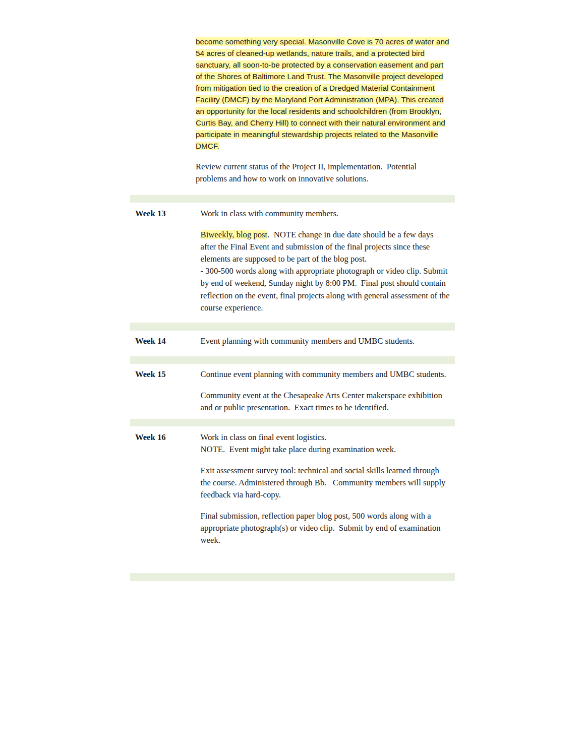become something very special. Masonville Cove is 70 acres of water and 54 acres of cleaned-up wetlands, nature trails, and a protected bird sanctuary, all soon-to-be protected by a conservation easement and part of the Shores of Baltimore Land Trust. The Masonville project developed from mitigation tied to the creation of a Dredged Material Containment Facility (DMCF) by the Maryland Port Administration (MPA). This created an opportunity for the local residents and schoolchildren (from Brooklyn, Curtis Bay, and Cherry Hill) to connect with their natural environment and participate in meaningful stewardship projects related to the Masonville DMCF.
Review current status of the Project II, implementation. Potential problems and how to work on innovative solutions.
Week 13
Work in class with community members.
Biweekly, blog post. NOTE change in due date should be a few days after the Final Event and submission of the final projects since these elements are supposed to be part of the blog post.
- 300-500 words along with appropriate photograph or video clip. Submit by end of weekend, Sunday night by 8:00 PM. Final post should contain reflection on the event, final projects along with general assessment of the course experience.
Week 14
Event planning with community members and UMBC students.
Week 15
Continue event planning with community members and UMBC students.
Community event at the Chesapeake Arts Center makerspace exhibition and or public presentation. Exact times to be identified.
Week 16
Work in class on final event logistics.
NOTE. Event might take place during examination week.
Exit assessment survey tool: technical and social skills learned through the course. Administered through Bb. Community members will supply feedback via hard-copy.
Final submission, reflection paper blog post, 500 words along with a appropriate photograph(s) or video clip. Submit by end of examination week.